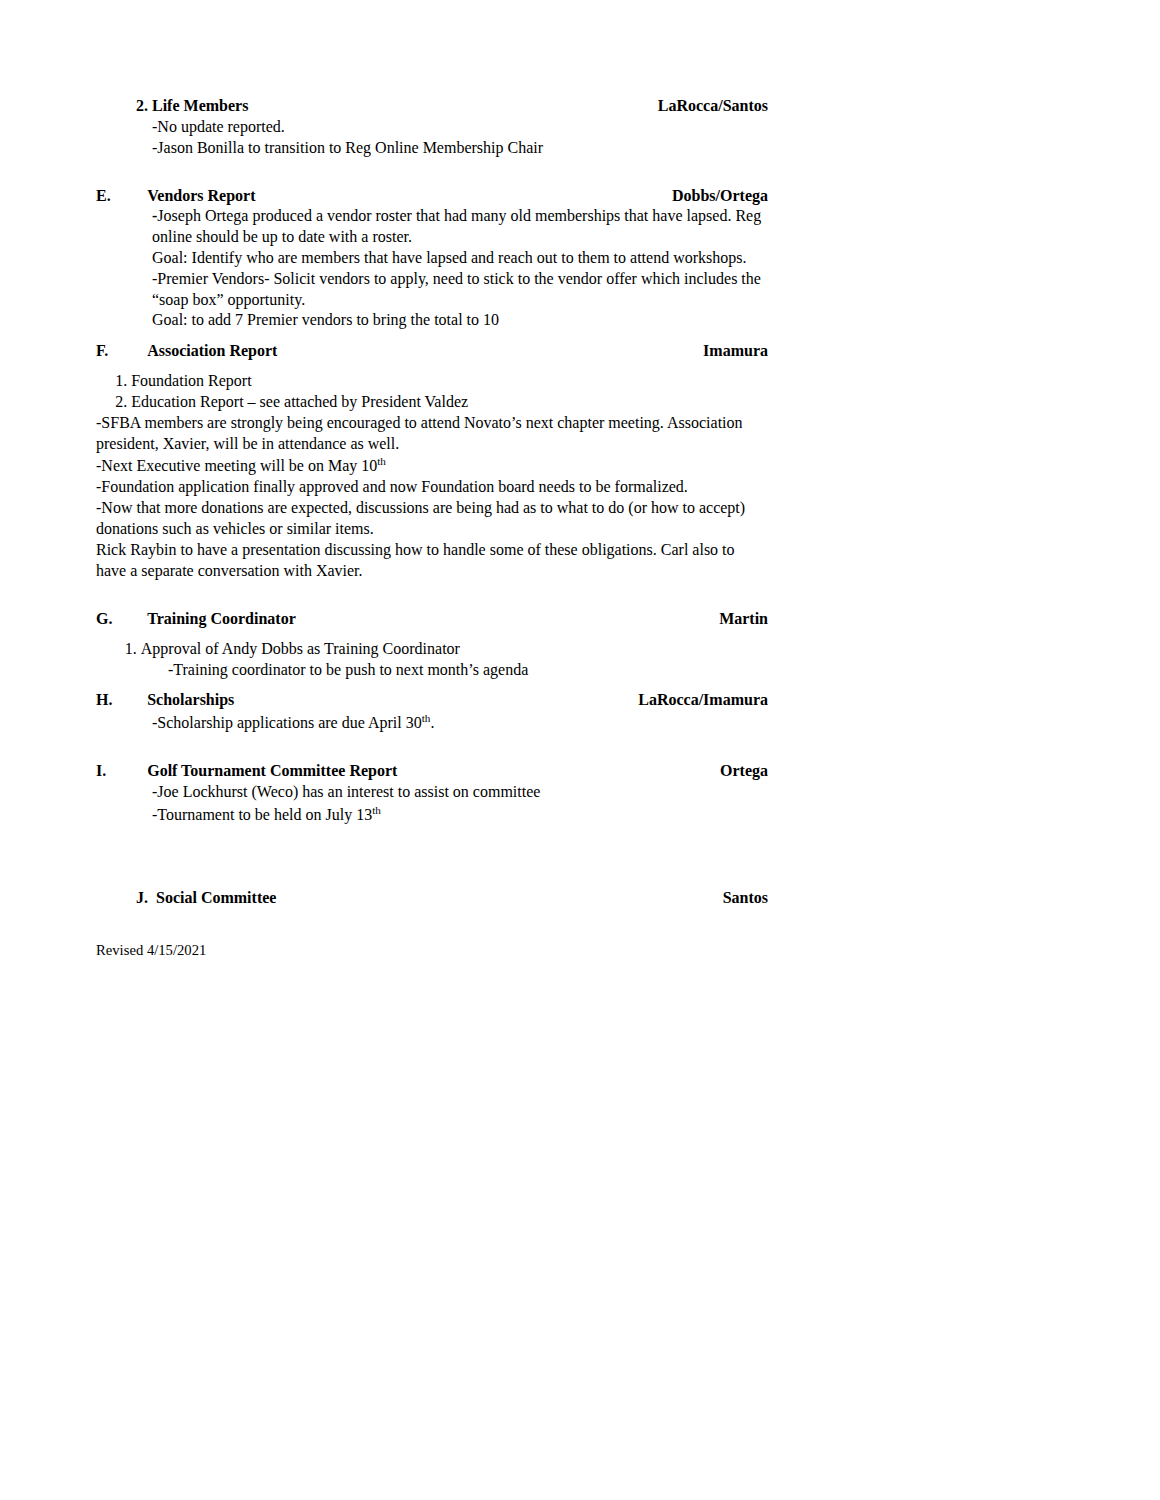2. Life Members
LaRocca/Santos
-No update reported.
-Jason Bonilla to transition to Reg Online Membership Chair
E. Vendors Report
Dobbs/Ortega
-Joseph Ortega produced a vendor roster that had many old memberships that have lapsed. Reg online should be up to date with a roster.
Goal: Identify who are members that have lapsed and reach out to them to attend workshops.
-Premier Vendors- Solicit vendors to apply, need to stick to the vendor offer which includes the “soap box” opportunity.
Goal: to add 7 Premier vendors to bring the total to 10
F. Association Report
Imamura
Foundation Report
Education Report – see attached by President Valdez
-SFBA members are strongly being encouraged to attend Novato’s next chapter meeting. Association president, Xavier, will be in attendance as well.
-Next Executive meeting will be on May 10th
-Foundation application finally approved and now Foundation board needs to be formalized.
-Now that more donations are expected, discussions are being had as to what to do (or how to accept) donations such as vehicles or similar items.
Rick Raybin to have a presentation discussing how to handle some of these obligations. Carl also to have a separate conversation with Xavier.
G. Training Coordinator
Martin
Approval of Andy Dobbs as Training Coordinator
-Training coordinator to be push to next month’s agenda
H. Scholarships
LaRocca/Imamura
-Scholarship applications are due April 30th.
I. Golf Tournament Committee Report
Ortega
-Joe Lockhurst (Weco) has an interest to assist on committee
-Tournament to be held on July 13th
J. Social Committee
Santos
Revised 4/15/2021